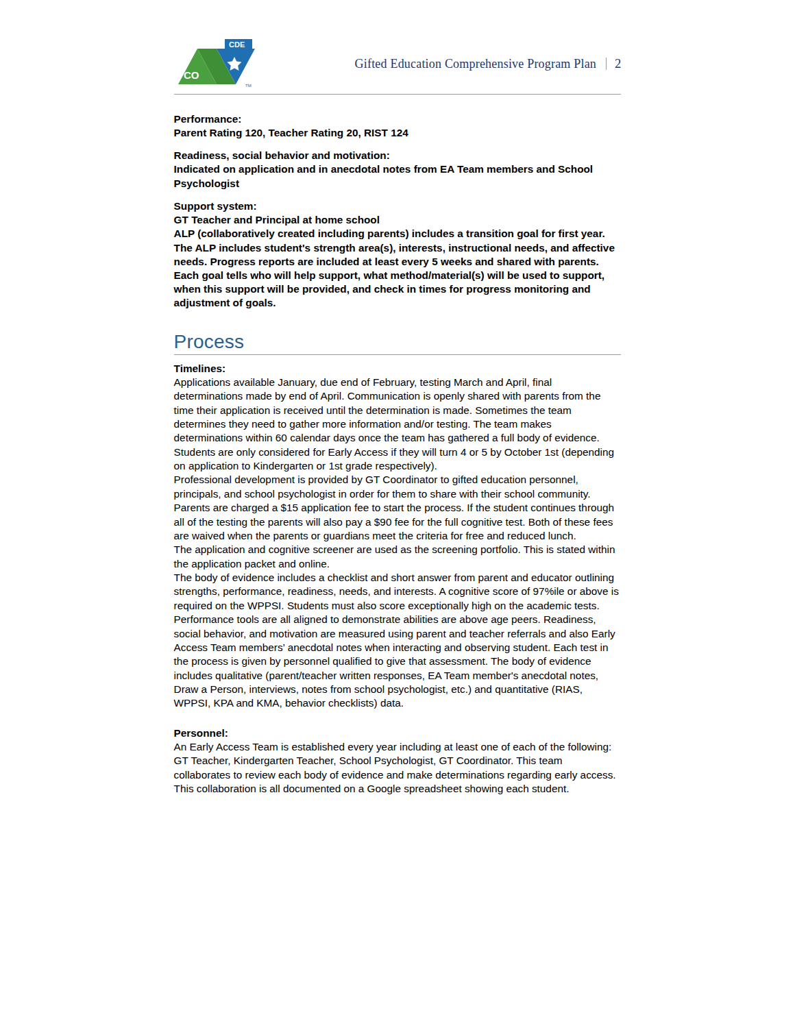CO CDE TM
Gifted Education Comprehensive Program Plan
2
Performance:
Parent Rating 120, Teacher Rating 20, RIST 124
Readiness, social behavior and motivation:
Indicated on application and in anecdotal notes from EA Team members and School Psychologist
Support system:
GT Teacher and Principal at home school
ALP (collaboratively created including parents) includes a transition goal for first year. The ALP includes student's strength area(s), interests, instructional needs, and affective needs. Progress reports are included at least every 5 weeks and shared with parents. Each goal tells who will help support, what method/material(s) will be used to support, when this support will be provided, and check in times for progress monitoring and adjustment of goals.
Process
Timelines:
Applications available January, due end of February, testing March and April, final determinations made by end of April. Communication is openly shared with parents from the time their application is received until the determination is made. Sometimes the team determines they need to gather more information and/or testing. The team makes determinations within 60 calendar days once the team has gathered a full body of evidence. Students are only considered for Early Access if they will turn 4 or 5 by October 1st (depending on application to Kindergarten or 1st grade respectively).
Professional development is provided by GT Coordinator to gifted education personnel, principals, and school psychologist in order for them to share with their school community.
Parents are charged a $15 application fee to start the process. If the student continues through all of the testing the parents will also pay a $90 fee for the full cognitive test. Both of these fees are waived when the parents or guardians meet the criteria for free and reduced lunch.
The application and cognitive screener are used as the screening portfolio. This is stated within the application packet and online.
The body of evidence includes a checklist and short answer from parent and educator outlining strengths, performance, readiness, needs, and interests. A cognitive score of 97%ile or above is required on the WPPSI. Students must also score exceptionally high on the academic tests. Performance tools are all aligned to demonstrate abilities are above age peers. Readiness, social behavior, and motivation are measured using parent and teacher referrals and also Early Access Team members’ anecdotal notes when interacting and observing student. Each test in the process is given by personnel qualified to give that assessment. The body of evidence includes qualitative (parent/teacher written responses, EA Team member's anecdotal notes, Draw a Person, interviews, notes from school psychologist, etc.) and quantitative (RIAS, WPPSI, KPA and KMA, behavior checklists) data.
Personnel:
An Early Access Team is established every year including at least one of each of the following: GT Teacher, Kindergarten Teacher, School Psychologist, GT Coordinator. This team collaborates to review each body of evidence and make determinations regarding early access. This collaboration is all documented on a Google spreadsheet showing each student.